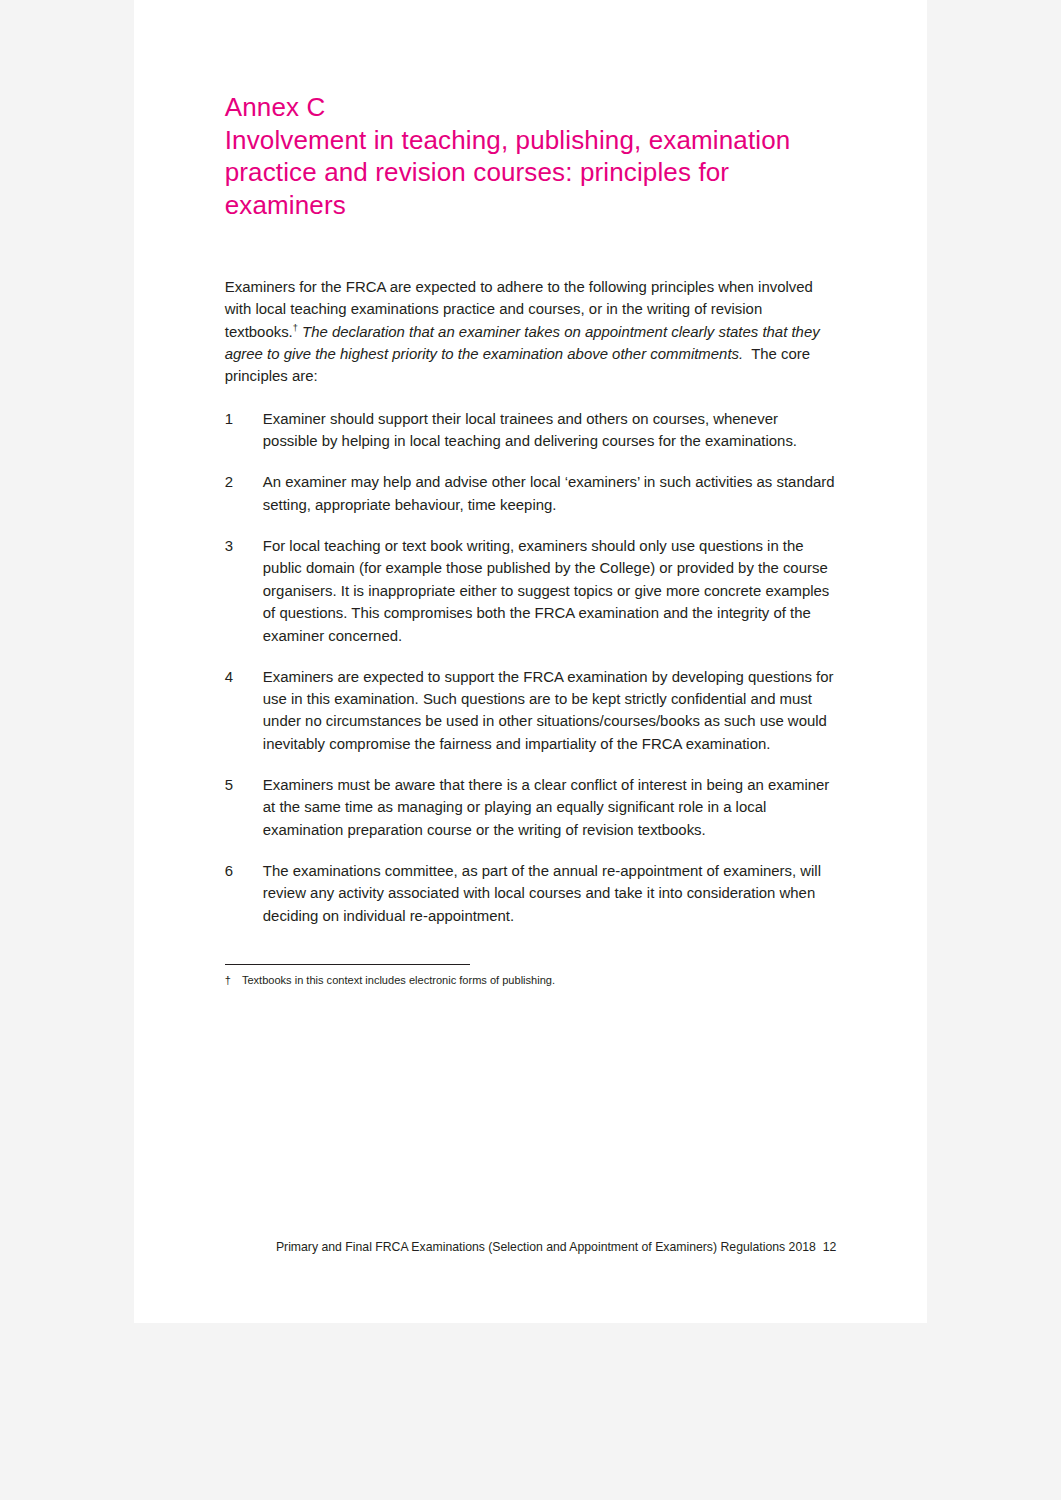Annex C Involvement in teaching, publishing, examination practice and revision courses: principles for examiners
Examiners for the FRCA are expected to adhere to the following principles when involved with local teaching examinations practice and courses, or in the writing of revision textbooks.† The declaration that an examiner takes on appointment clearly states that they agree to give the highest priority to the examination above other commitments. The core principles are:
Examiner should support their local trainees and others on courses, whenever possible by helping in local teaching and delivering courses for the examinations.
An examiner may help and advise other local ‘examiners’ in such activities as standard setting, appropriate behaviour, time keeping.
For local teaching or text book writing, examiners should only use questions in the public domain (for example those published by the College) or provided by the course organisers. It is inappropriate either to suggest topics or give more concrete examples of questions. This compromises both the FRCA examination and the integrity of the examiner concerned.
Examiners are expected to support the FRCA examination by developing questions for use in this examination. Such questions are to be kept strictly confidential and must under no circumstances be used in other situations/courses/books as such use would inevitably compromise the fairness and impartiality of the FRCA examination.
Examiners must be aware that there is a clear conflict of interest in being an examiner at the same time as managing or playing an equally significant role in a local examination preparation course or the writing of revision textbooks.
The examinations committee, as part of the annual re-appointment of examiners, will review any activity associated with local courses and take it into consideration when deciding on individual re-appointment.
†Textbooks in this context includes electronic forms of publishing.
Primary and Final FRCA Examinations (Selection and Appointment of Examiners) Regulations 2018 12